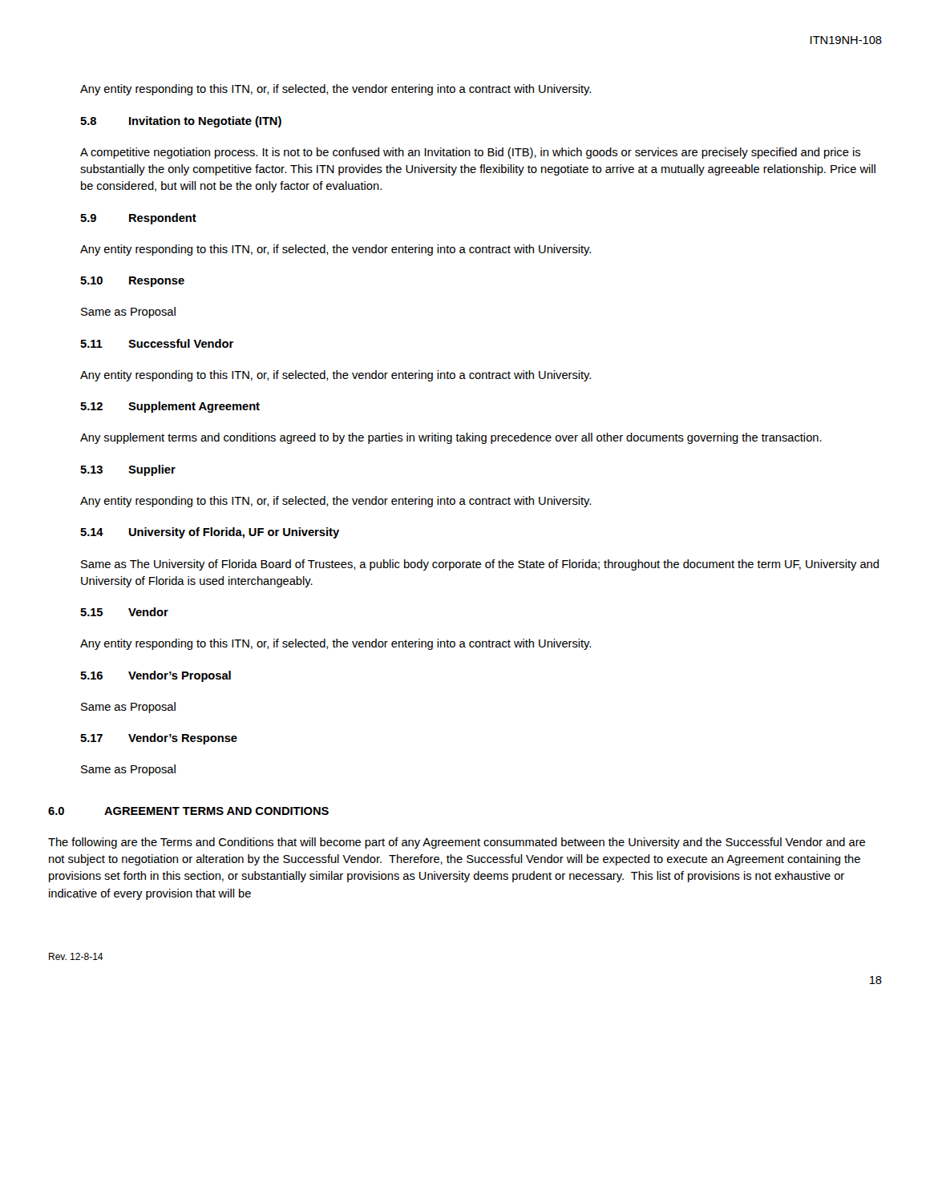ITN19NH-108
Any entity responding to this ITN, or, if selected, the vendor entering into a contract with University.
5.8 Invitation to Negotiate (ITN)
A competitive negotiation process. It is not to be confused with an Invitation to Bid (ITB), in which goods or services are precisely specified and price is substantially the only competitive factor. This ITN provides the University the flexibility to negotiate to arrive at a mutually agreeable relationship. Price will be considered, but will not be the only factor of evaluation.
5.9 Respondent
Any entity responding to this ITN, or, if selected, the vendor entering into a contract with University.
5.10 Response
Same as Proposal
5.11 Successful Vendor
Any entity responding to this ITN, or, if selected, the vendor entering into a contract with University.
5.12 Supplement Agreement
Any supplement terms and conditions agreed to by the parties in writing taking precedence over all other documents governing the transaction.
5.13 Supplier
Any entity responding to this ITN, or, if selected, the vendor entering into a contract with University.
5.14 University of Florida, UF or University
Same as The University of Florida Board of Trustees, a public body corporate of the State of Florida; throughout the document the term UF, University and University of Florida is used interchangeably.
5.15 Vendor
Any entity responding to this ITN, or, if selected, the vendor entering into a contract with University.
5.16 Vendor’s Proposal
Same as Proposal
5.17 Vendor’s Response
Same as Proposal
6.0 AGREEMENT TERMS AND CONDITIONS
The following are the Terms and Conditions that will become part of any Agreement consummated between the University and the Successful Vendor and are not subject to negotiation or alteration by the Successful Vendor. Therefore, the Successful Vendor will be expected to execute an Agreement containing the provisions set forth in this section, or substantially similar provisions as University deems prudent or necessary. This list of provisions is not exhaustive or indicative of every provision that will be
Rev. 12-8-14
18